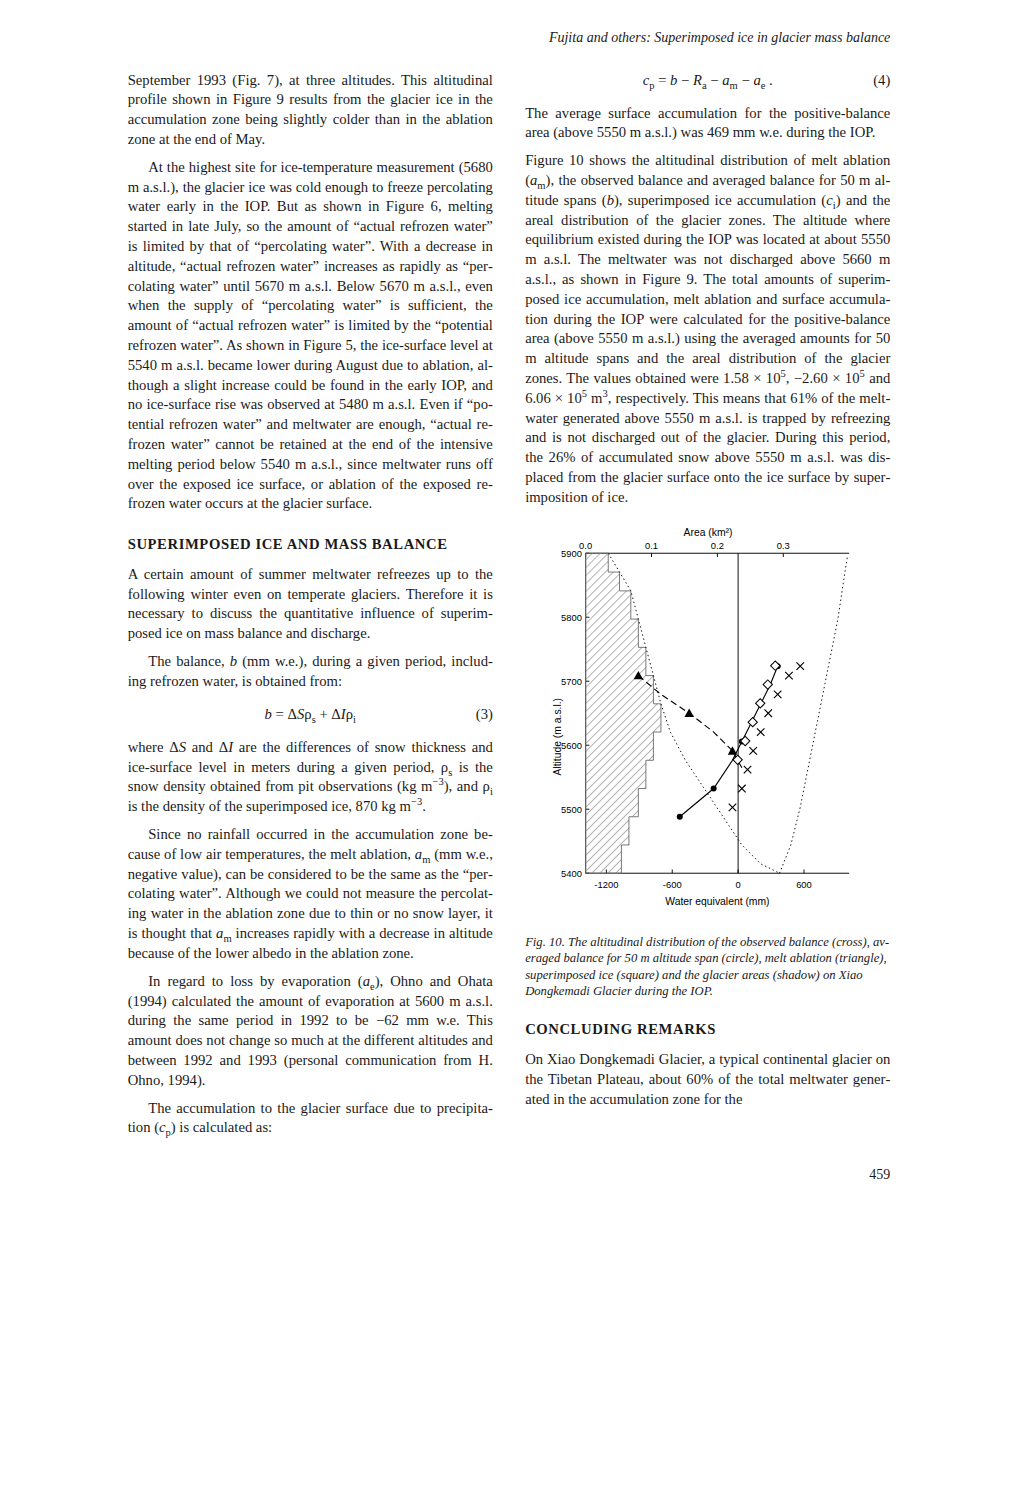Fujita and others: Superimposed ice in glacier mass balance
September 1993 (Fig. 7), at three altitudes. This altitudinal profile shown in Figure 9 results from the glacier ice in the accumulation zone being slightly colder than in the ablation zone at the end of May.
At the highest site for ice-temperature measurement (5680 m a.s.l.), the glacier ice was cold enough to freeze percolating water early in the IOP. But as shown in Figure 6, melting started in late July, so the amount of “actual refrozen water” is limited by that of “percolating water”. With a decrease in altitude, “actual refrozen water” increases as rapidly as “percolating water” until 5670 m a.s.l. Below 5670 m a.s.l., even when the supply of “percolating water” is sufficient, the amount of “actual refrozen water” is limited by the “potential refrozen water”. As shown in Figure 5, the ice-surface level at 5540 m a.s.l. became lower during August due to ablation, although a slight increase could be found in the early IOP, and no ice-surface rise was observed at 5480 m a.s.l. Even if “potential refrozen water” and meltwater are enough, “actual refrozen water” cannot be retained at the end of the intensive melting period below 5540 m a.s.l., since meltwater runs off over the exposed ice surface, or ablation of the exposed refrozen water occurs at the glacier surface.
Superimposed ice and mass balance
A certain amount of summer meltwater refreezes up to the following winter even on temperate glaciers. Therefore it is necessary to discuss the quantitative influence of superimposed ice on mass balance and discharge.
The balance, b (mm w.e.), during a given period, including refrozen water, is obtained from:
b = ΔSρs + ΔIρi (3)
where ΔS and ΔI are the differences of snow thickness and ice-surface level in meters during a given period, ρs is the snow density obtained from pit observations (kg m−3), and ρi is the density of the superimposed ice, 870 kg m−3.
Since no rainfall occurred in the accumulation zone because of low air temperatures, the melt ablation, am (mm w.e., negative value), can be considered to be the same as the “percolating water”. Although we could not measure the percolating water in the ablation zone due to thin or no snow layer, it is thought that am increases rapidly with a decrease in altitude because of the lower albedo in the ablation zone.
In regard to loss by evaporation (ae), Ohno and Ohata (1994) calculated the amount of evaporation at 5600 m a.s.l. during the same period in 1992 to be −62 mm w.e. This amount does not change so much at the different altitudes and between 1992 and 1993 (personal communication from H. Ohno, 1994).
The accumulation to the glacier surface due to precipitation (cp) is calculated as:
cp = b − Ra − am − ae . (4)
The average surface accumulation for the positive-balance area (above 5550 m a.s.l.) was 469 mm w.e. during the IOP.
Figure 10 shows the altitudinal distribution of melt ablation (am), the observed balance and averaged balance for 50 m altitude spans (b), superimposed ice accumulation (ci) and the areal distribution of the glacier zones. The altitude where equilibrium existed during the IOP was located at about 5550 m a.s.l. The meltwater was not discharged above 5660 m a.s.l., as shown in Figure 9. The total amounts of superimposed ice accumulation, melt ablation and surface accumulation during the IOP were calculated for the positive-balance area (above 5550 m a.s.l.) using the averaged amounts for 50 m altitude spans and the areal distribution of the glacier zones. The values obtained were 1.58 × 105, −2.60 × 105 and 6.06 × 105 m3, respectively. This means that 61% of the meltwater generated above 5550 m a.s.l. is trapped by refreezing and is not discharged out of the glacier. During this period, the 26% of accumulated snow above 5550 m a.s.l. was displaced from the glacier surface onto the ice surface by superimposition of ice.
Area (km²) 0.0 0.1 0.2 0.3 Altitude (m a.s.l.) 5900 5800 5700 5600 5500 5400 -1200 -600 0 600 Water equivalent (mm)
Fig. 10. The altitudinal distribution of the observed balance (cross), averaged balance for 50 m altitude span (circle), melt ablation (triangle), superimposed ice (square) and the glacier areas (shadow) on Xiao Dongkemadi Glacier during the IOP.
Concluding remarks
On Xiao Dongkemadi Glacier, a typical continental glacier on the Tibetan Plateau, about 60% of the total meltwater generated in the accumulation zone for the
459